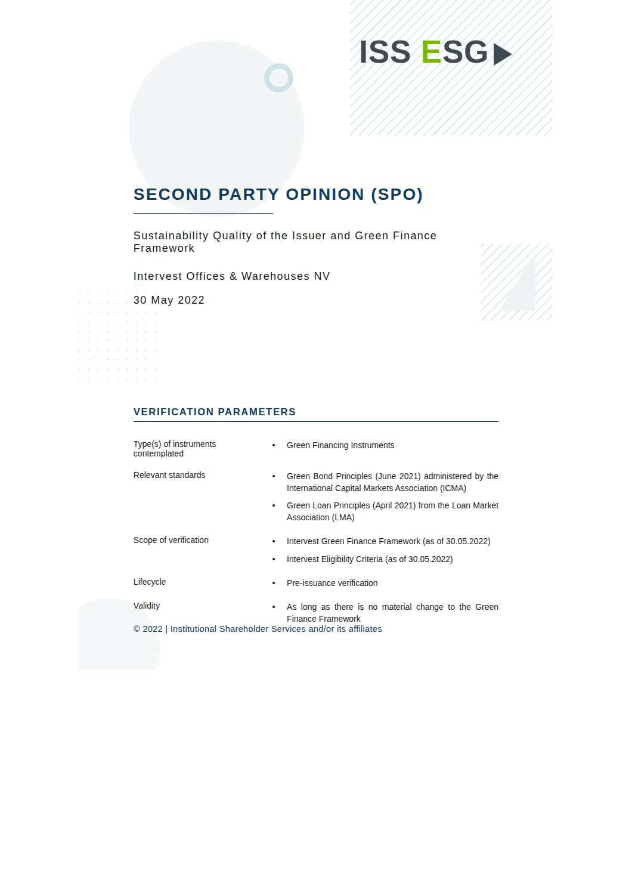ISS ESG
Second Party Opinion (SPO)
Sustainability Quality of the Issuer and Green Finance Framework
Intervest Offices & Warehouses NV
30 May 2022
Verification Parameters
| Type(s) of instruments contemplated | Green Financing Instruments |
| Relevant standards | Green Bond Principles (June 2021) administered by the International Capital Markets Association (ICMA) Green Loan Principles (April 2021) from the Loan Market Association (LMA) |
| Scope of verification | Intervest Green Finance Framework (as of 30.05.2022) Intervest Eligibility Criteria (as of 30.05.2022) |
| Lifecycle | Pre-issuance verification |
| Validity | As long as there is no material change to the Green Finance Framework |
© 2022 | Institutional Shareholder Services and/or its affiliates